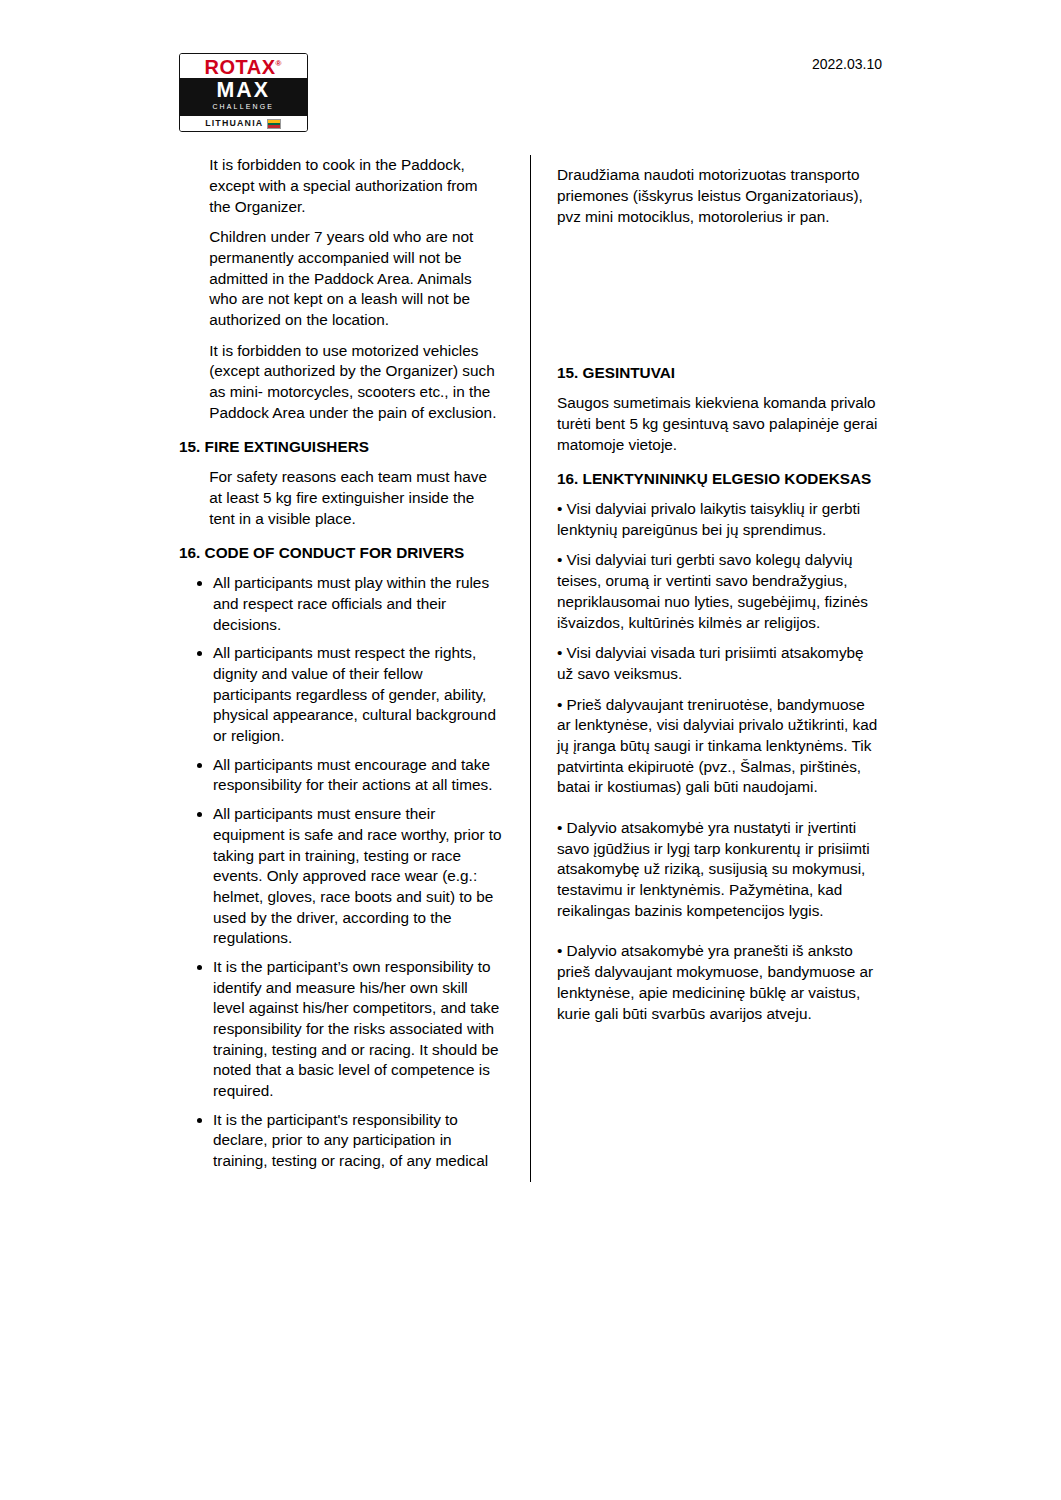ROTAX®
MAX
CHALLENGE
LITHUANIA
2022.03.10
It is forbidden to cook in the Paddock, except with a special authorization from the Organizer.
Children under 7 years old who are not permanently accompanied will not be admitted in the Paddock Area. Animals who are not kept on a leash will not be authorized on the location.
It is forbidden to use motorized vehicles (except authorized by the Organizer) such as mini- motorcycles, scooters etc., in the Paddock Area under the pain of exclusion.
15. FIRE EXTINGUISHERS
For safety reasons each team must have at least 5 kg fire extinguisher inside the tent in a visible place.
16. CODE OF CONDUCT FOR DRIVERS
All participants must play within the rules and respect race officials and their decisions.
All participants must respect the rights, dignity and value of their fellow participants regardless of gender, ability, physical appearance, cultural background or religion.
All participants must encourage and take responsibility for their actions at all times.
All participants must ensure their equipment is safe and race worthy, prior to taking part in training, testing or race events. Only approved race wear (e.g.: helmet, gloves, race boots and suit) to be used by the driver, according to the regulations.
It is the participant’s own responsibility to identify and measure his/her own skill level against his/her competitors, and take responsibility for the risks associated with training, testing and or racing. It should be noted that a basic level of competence is required.
It is the participant's responsibility to declare, prior to any participation in training, testing or racing, of any medical
Draudžiama naudoti motorizuotas transporto priemones (išskyrus leistus Organizatoriaus), pvz mini motociklus, motorolerius ir pan.
15. GESINTUVAI
Saugos sumetimais kiekviena komanda privalo turėti bent 5 kg gesintuvą savo palapinėje gerai matomoje vietoje.
16. LENKTYNININKŲ ELGESIO KODEKSAS
• Visi dalyviai privalo laikytis taisyklių ir gerbti lenktynių pareigūnus bei jų sprendimus.
• Visi dalyviai turi gerbti savo kolegų dalyvių teises, orumą ir vertinti savo bendražygius, nepriklausomai nuo lyties, sugebėjimų, fizinės išvaizdos, kultūrinės kilmės ar religijos.
• Visi dalyviai visada turi prisiimti atsakomybę už savo veiksmus.
• Prieš dalyvaujant treniruotėse, bandymuose ar lenktynėse, visi dalyviai privalo užtikrinti, kad jų įranga būtų saugi ir tinkama lenktynėms. Tik patvirtinta ekipiruotė (pvz., Šalmas, pirštinės, batai ir kostiumas) gali būti naudojami.
• Dalyvio atsakomybė yra nustatyti ir įvertinti savo įgūdžius ir lygį tarp konkurentų ir prisiimti atsakomybę už riziką, susijusią su mokymusi, testavimu ir lenktynėmis. Pažymėtina, kad reikalingas bazinis kompetencijos lygis.
• Dalyvio atsakomybė yra pranešti iš anksto prieš dalyvaujant mokymuose, bandymuose ar lenktynėse, apie medicininę būklę ar vaistus, kurie gali būti svarbūs avarijos atveju.